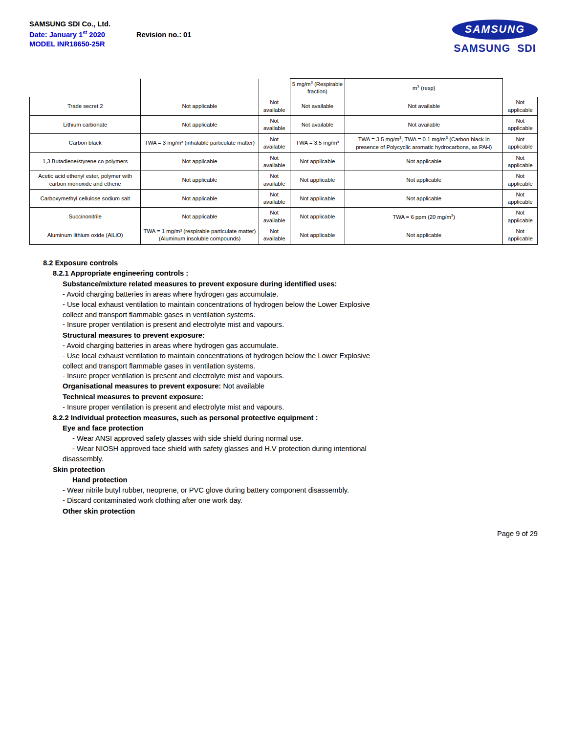SAMSUNG SDI Co., Ltd.
Date: January 1st 2020 Revision no.: 01
MODEL INR18650-25R
SAMSUNG
SAMSUNG SDI
| | | | 5 mg/m 3 (Respirable fraction) | m 3 (resp) | |
| Trade secret 2 | Not applicable | Not available | Not available | Not available | Not applicable |
| Lithium carbonate | Not applicable | Not available | Not available | Not available | Not applicable |
| Carbon black | TWA = 3 mg/m³ (inhalable particulate matter) | Not available | TWA = 3.5 mg/m³ | TWA = 3.5 mg/m 3 , TWA = 0.1 mg/m 3 (Carbon black in presence of Polycyclic aromatic hydrocarbons, as PAH) | Not applicable |
| 1,3 Butadiene/styrene co polymers | Not applicable | Not available | Not applicable | Not applicable | Not applicable |
| Acetic acid ethenyl ester, polymer with carbon monoxide and ethene | Not applicable | Not available | Not applicable | Not applicable | Not applicable |
| Carboxymethyl cellulose sodium salt | Not applicable | Not available | Not applicable | Not applicable | Not applicable |
| Succinonitrile | Not applicable | Not available | Not applicable | TWA = 6 ppm (20 mg/m 3 ) | Not applicable |
| Aluminum lithium oxide (AlLiO) | TWA = 1 mg/m³ (respirable particulate matter)(Aluminum insoluble compounds) | Not available | Not applicable | Not applicable | Not applicable |
8.2 Exposure controls
8.2.1 Appropriate engineering controls :
Substance/mixture related measures to prevent exposure during identified uses:
- Avoid charging batteries in areas where hydrogen gas accumulate.
- Use local exhaust ventilation to maintain concentrations of hydrogen below the Lower Explosive
collect and transport flammable gases in ventilation systems.
- Insure proper ventilation is present and electrolyte mist and vapours.
Structural measures to prevent exposure:
- Avoid charging batteries in areas where hydrogen gas accumulate.
- Use local exhaust ventilation to maintain concentrations of hydrogen below the Lower Explosive
collect and transport flammable gases in ventilation systems.
- Insure proper ventilation is present and electrolyte mist and vapours.
Organisational measures to prevent exposure: Not available
Technical measures to prevent exposure:
- Insure proper ventilation is present and electrolyte mist and vapours.
8.2.2 Individual protection measures, such as personal protective equipment :
Eye and face protection
- Wear ANSI approved safety glasses with side shield during normal use.
- Wear NIOSH approved face shield with safety glasses and H.V protection during intentional
disassembly.
Skin protection
Hand protection
- Wear nitrile butyl rubber, neoprene, or PVC glove during battery component disassembly.
- Discard contaminated work clothing after one work day.
Other skin protection
Page 9 of 29